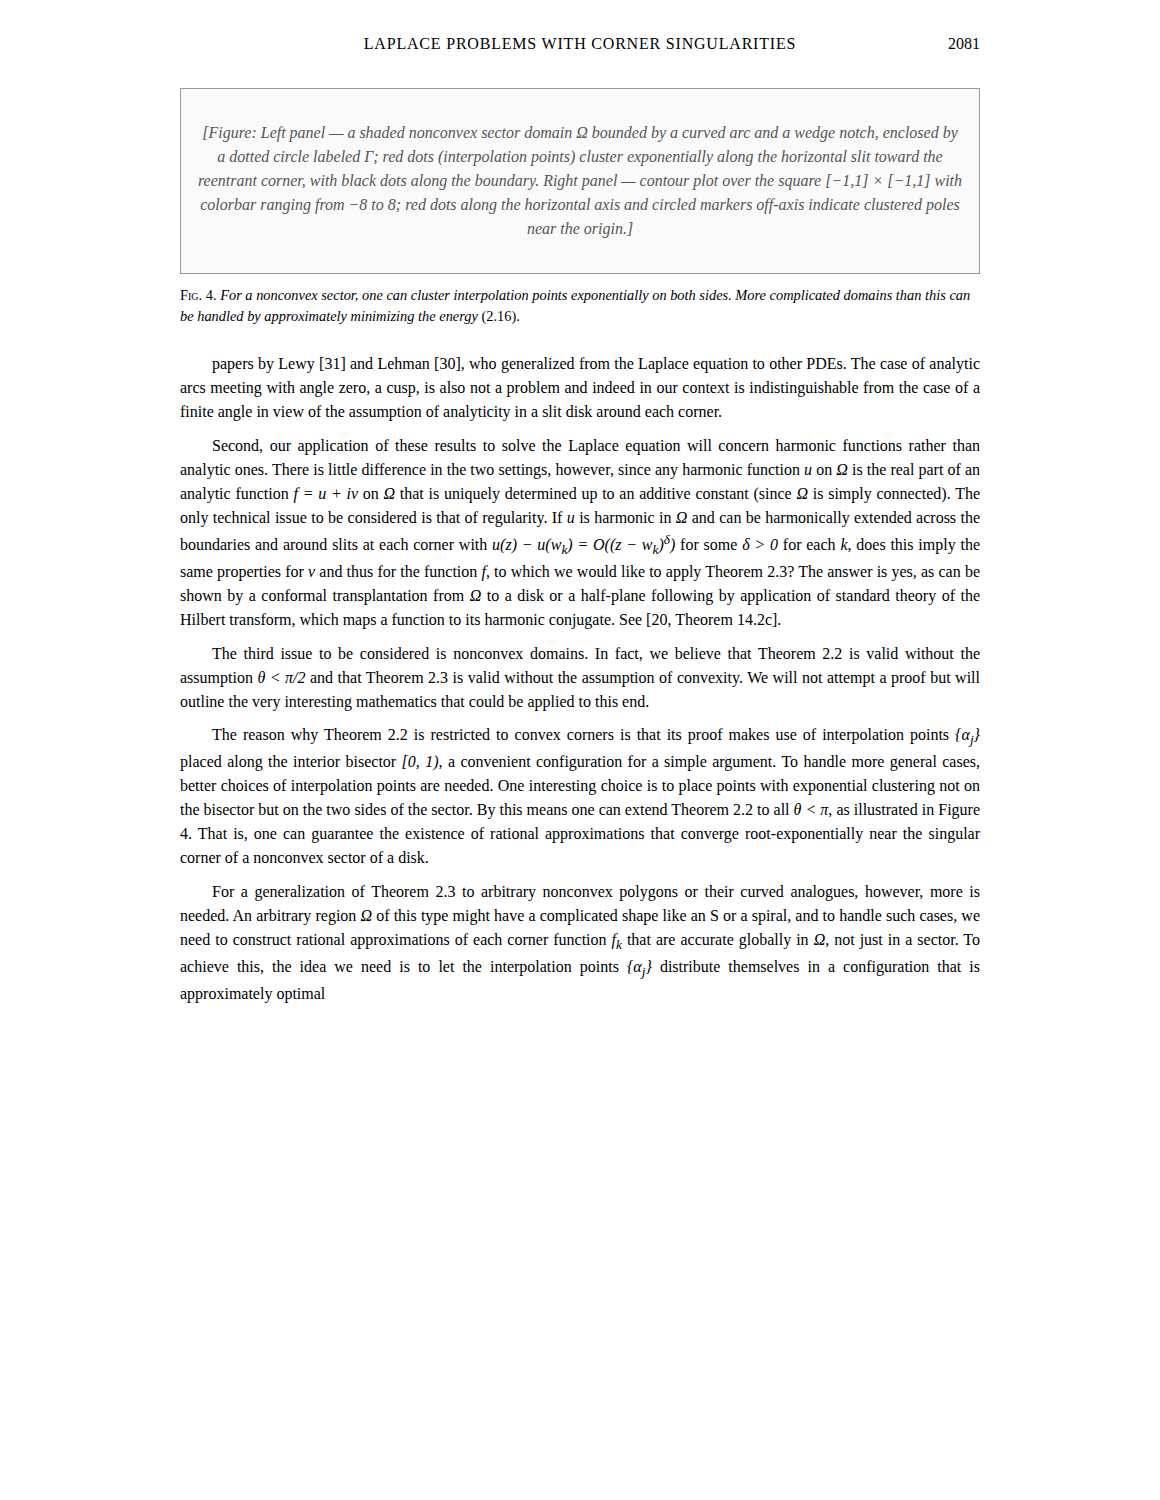LAPLACE PROBLEMS WITH CORNER SINGULARITIES 2081
[Figure: Left panel — a shaded nonconvex sector domain Ω bounded by a curved arc and a wedge notch, enclosed by a dotted circle labeled Γ; red dots (interpolation points) cluster exponentially along the horizontal slit toward the reentrant corner, with black dots along the boundary. Right panel — contour plot over the square [−1,1] × [−1,1] with colorbar ranging from −8 to 8; red dots along the horizontal axis and circled markers off-axis indicate clustered poles near the origin.]
Fig. 4. For a nonconvex sector, one can cluster interpolation points exponentially on both sides. More complicated domains than this can be handled by approximately minimizing the energy (2.16).
papers by Lewy [31] and Lehman [30], who generalized from the Laplace equation to other PDEs. The case of analytic arcs meeting with angle zero, a cusp, is also not a problem and indeed in our context is indistinguishable from the case of a finite angle in view of the assumption of analyticity in a slit disk around each corner.
Second, our application of these results to solve the Laplace equation will concern harmonic functions rather than analytic ones. There is little difference in the two settings, however, since any harmonic function u on Ω is the real part of an analytic function f = u + iv on Ω that is uniquely determined up to an additive constant (since Ω is simply connected). The only technical issue to be considered is that of regularity. If u is harmonic in Ω and can be harmonically extended across the boundaries and around slits at each corner with u(z) − u(wk) = O((z − wk)δ) for some δ > 0 for each k, does this imply the same properties for v and thus for the function f, to which we would like to apply Theorem 2.3? The answer is yes, as can be shown by a conformal transplantation from Ω to a disk or a half-plane following by application of standard theory of the Hilbert transform, which maps a function to its harmonic conjugate. See [20, Theorem 14.2c].
The third issue to be considered is nonconvex domains. In fact, we believe that Theorem 2.2 is valid without the assumption θ < π/2 and that Theorem 2.3 is valid without the assumption of convexity. We will not attempt a proof but will outline the very interesting mathematics that could be applied to this end.
The reason why Theorem 2.2 is restricted to convex corners is that its proof makes use of interpolation points {αj} placed along the interior bisector [0, 1), a convenient configuration for a simple argument. To handle more general cases, better choices of interpolation points are needed. One interesting choice is to place points with exponential clustering not on the bisector but on the two sides of the sector. By this means one can extend Theorem 2.2 to all θ < π, as illustrated in Figure 4. That is, one can guarantee the existence of rational approximations that converge root-exponentially near the singular corner of a nonconvex sector of a disk.
For a generalization of Theorem 2.3 to arbitrary nonconvex polygons or their curved analogues, however, more is needed. An arbitrary region Ω of this type might have a complicated shape like an S or a spiral, and to handle such cases, we need to construct rational approximations of each corner function fk that are accurate globally in Ω, not just in a sector. To achieve this, the idea we need is to let the interpolation points {αj} distribute themselves in a configuration that is approximately optimal